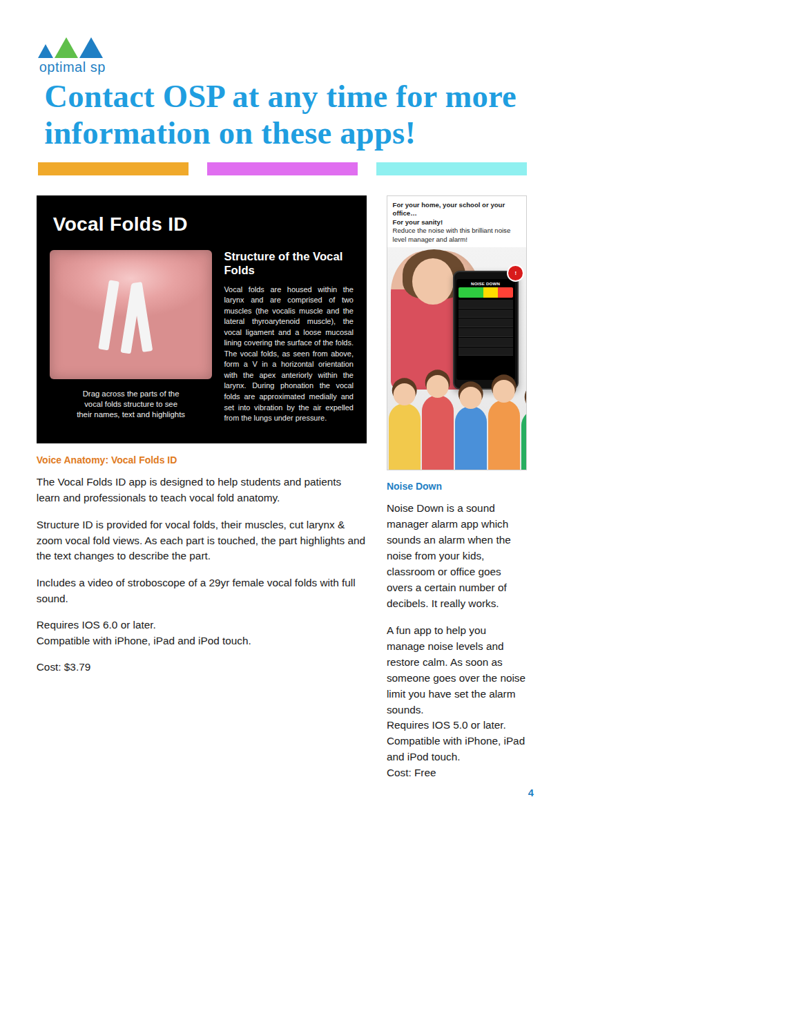optimal sp
Contact OSP at any time for more information on these apps!
Vocal Folds ID
Drag across the parts of the
vocal folds structure to see
their names, text and highlights
Structure of the Vocal Folds
Vocal folds are housed within the larynx and are comprised of two muscles (the vocalis muscle and the lateral thyroarytenoid muscle), the vocal ligament and a loose mucosal lining covering the surface of the folds. The vocal folds, as seen from above, form a V in a horizontal orientation with the apex anteriorly within the larynx. During phonation the vocal folds are approximated medially and set into vibration by the air expelled from the lungs under pressure.
Voice Anatomy: Vocal Folds ID
The Vocal Folds ID app is designed to help students and patients learn and professionals to teach vocal fold anatomy.
Structure ID is provided for vocal folds, their muscles, cut larynx & zoom vocal fold views. As each part is touched, the part highlights and the text changes to describe the part.
Includes a video of stroboscope of a 29yr female vocal folds with full sound.
Requires IOS 6.0 or later.
Compatible with iPhone, iPad and iPod touch.
Cost: $3.79
For your home, your school or your office… For your sanity! Reduce the noise with this brilliant noise level manager and alarm!
NOISE DOWN
!
Noise Down
Noise Down is a sound manager alarm app which sounds an alarm when the noise from your kids, classroom or office goes overs a certain number of decibels. It really works.
A fun app to help you manage noise levels and restore calm. As soon as someone goes over the noise limit you have set the alarm sounds.
Requires IOS 5.0 or later.
Compatible with iPhone, iPad and iPod touch.
Cost: Free
4